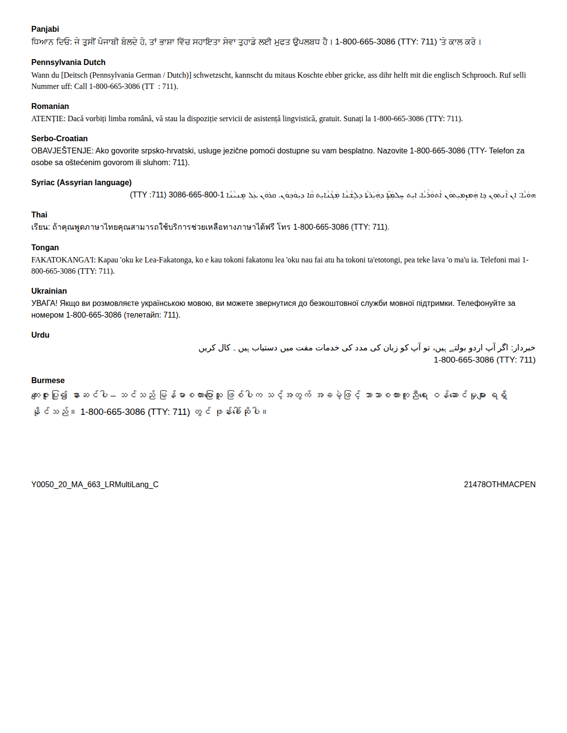Panjabi
ਧਿਆਨ ਦਿਓ: ਜੇ ਤੁਸੀਂ ਪੰਜਾਬੀ ਬੋਲਦੇ ਹੋ, ਤਾਂ ਭਾਸ਼ਾ ਵਿੱਚ ਸਹਾਇਤਾ ਸੇਵਾ ਤੁਹਾਡੇ ਲਈ ਮੁਫਤ ਉਪਲਬਧ ਹੈ। 1-800-665-3086 (TTY: 711) 'ਤੇ ਕਾਲ ਕਰੋ।
Pennsylvania Dutch
Wann du [Deitsch (Pennsylvania German / Dutch)] schwetzscht, kannscht du mitaus Koschte ebber gricke, ass dihr helft mit die englisch Schprooch. Ruf selli Nummer uff: Call 1-800-665-3086 (TT : 711).
Romanian
ATENȚIE: Dacă vorbiți limba română, vă stau la dispoziție servicii de asistență lingvistică, gratuit. Sunați la 1-800-665-3086 (TTY: 711).
Serbo-Croatian
OBAVJEŠTENJE: Ako govorite srpsko-hrvatski, usluge jezične pomoći dostupne su vam besplatno. Nazovite 1-800-665-3086 (TTY- Telefon za osobe sa oštećenim govorom ili sluhom: 711).
Syriac (Assyrian language)
ܗܘܿܝܵܐ: ܐܢ ܐܵܢܬܘܼܢ ܟܹܐ ܗܲܡܙܸܡܝܼܬܘܿܢ ܐܵܬܘܿܪܵܝܵܐ، ܐܝܼܬ ܚܸܠܡܲܬܹ̈ܐ ܕܗܲܝܲܪܬܵܐ ܕܠܸܫܵܢܵܐ ܡܲܓܵܢܵܐܝܼܬ ܩܵܐ ܕܝܼܘܿܟܼܘܿܢ. ܩܪܘܿܢ ܥܲܠ ܡܸܢܝܵܢܵܐ 1-800-665-3086 (TTY :711)
Thai
เรียน: ถ้าคุณพูดภาษาไทยคุณสามารถใช้บริการช่วยเหลือทางภาษาได้ฟรี โทร 1-800-665-3086 (TTY: 711).
Tongan
FAKATOKANGA'I: Kapau 'oku ke Lea-Fakatonga, ko e kau tokoni fakatonu lea 'oku nau fai atu ha tokoni ta'etotongi, pea teke lava 'o ma'u ia. Telefoni mai 1-800-665-3086 (TTY: 711).
Ukrainian
УВАГА! Якщо ви розмовляєте українською мовою, ви можете звернутися до безкоштовної служби мовної підтримки. Телефонуйте за номером 1-800-665-3086 (телетайп: 711).
Urdu
خبردار: اگر آپ اردو بولتے ہیں، تو آپ کو زبان کی مدد کی خدمات مفت میں دستیاب ہیں ۔ کال کریں
(TTY: 711) 1-800-665-3086
Burmese
ကျေးဇူးပြု၍ နားဆင်ပါ – သင်သည် မြန်မာစကားပြောသူ ဖြစ်ပါက သင့်အတွက် အခမဲ့ဖြင့် ဘာသာစကားကူညီရေး ဝန်ဆောင်မှုများ ရရှိနိုင်သည်။ 1-800-665-3086 (TTY: 711) တွင် ဖုန်းခေါ်ဆိုပါ။
Y0050_20_MA_663_LRMultiLang_C 21478OTHMACPEN